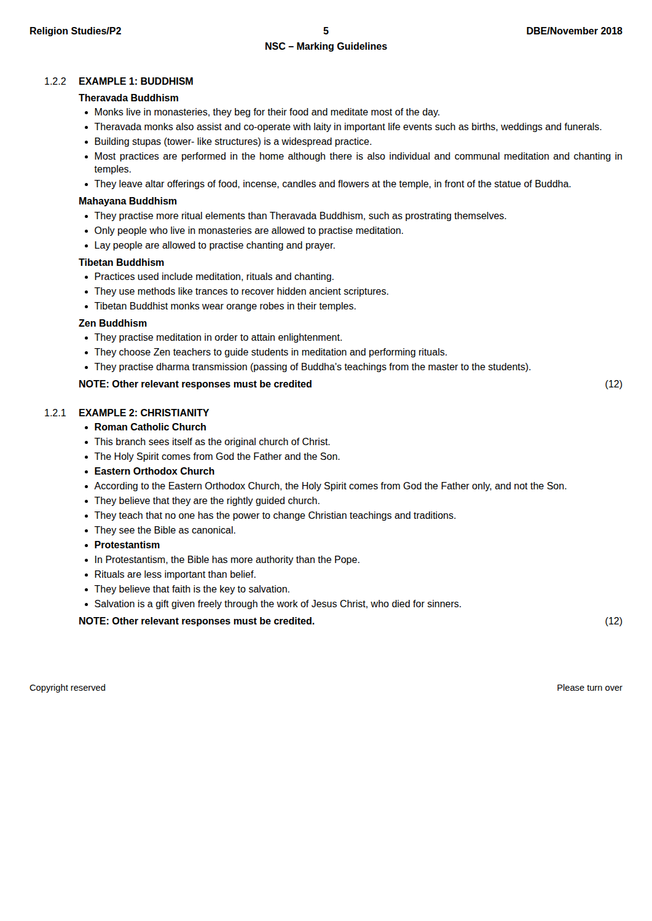Religion Studies/P2
5
DBE/November 2018
NSC – Marking Guidelines
1.2.2
EXAMPLE 1: BUDDHISM
Theravada Buddhism
Monks live in monasteries, they beg for their food and meditate most of the day.
Theravada monks also assist and co-operate with laity in important life events such as births, weddings and funerals.
Building stupas (tower- like structures) is a widespread practice.
Most practices are performed in the home although there is also individual and communal meditation and chanting in temples.
They leave altar offerings of food, incense, candles and flowers at the temple, in front of the statue of Buddha.
Mahayana Buddhism
They practise more ritual elements than Theravada Buddhism, such as prostrating themselves.
Only people who live in monasteries are allowed to practise meditation.
Lay people are allowed to practise chanting and prayer.
Tibetan Buddhism
Practices used include meditation, rituals and chanting.
They use methods like trances to recover hidden ancient scriptures.
Tibetan Buddhist monks wear orange robes in their temples.
Zen Buddhism
They practise meditation in order to attain enlightenment.
They choose Zen teachers to guide students in meditation and performing rituals.
They practise dharma transmission (passing of Buddha's teachings from the master to the students).
NOTE: Other relevant responses must be credited (12)
1.2.1
EXAMPLE 2: CHRISTIANITY
Roman Catholic Church
This branch sees itself as the original church of Christ.
The Holy Spirit comes from God the Father and the Son.
Eastern Orthodox Church
According to the Eastern Orthodox Church, the Holy Spirit comes from God the Father only, and not the Son.
They believe that they are the rightly guided church.
They teach that no one has the power to change Christian teachings and traditions.
They see the Bible as canonical.
Protestantism
In Protestantism, the Bible has more authority than the Pope.
Rituals are less important than belief.
They believe that faith is the key to salvation.
Salvation is a gift given freely through the work of Jesus Christ, who died for sinners.
NOTE: Other relevant responses must be credited. (12)
Copyright reserved
Please turn over